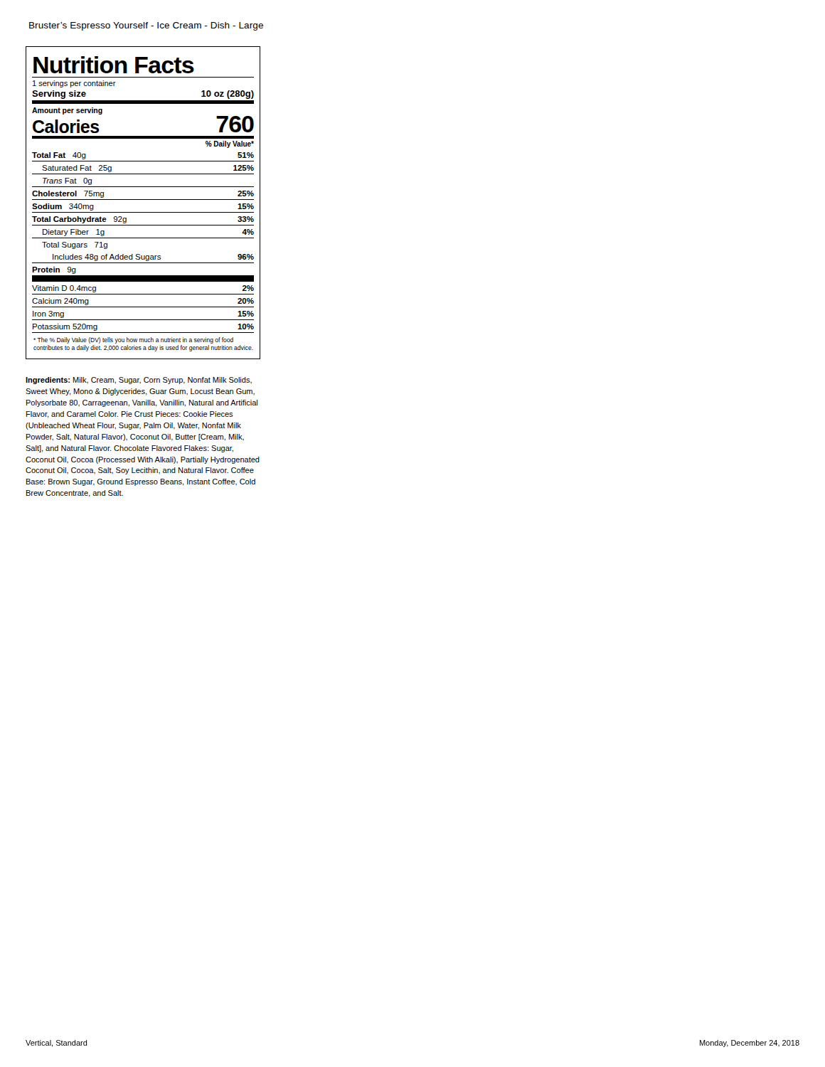Bruster’s Espresso Yourself - Ice Cream - Dish - Large
Nutrition Facts
1 servings per container
Serving size 10 oz (280g)
Amount per serving
Calories 760
% Daily Value*
| Total Fat 40g | 51% |
| Saturated Fat 25g | 125% |
| Trans Fat 0g | |
| Cholesterol 75mg | 25% |
| Sodium 340mg | 15% |
| Total Carbohydrate 92g | 33% |
| Dietary Fiber 1g | 4% |
| Total Sugars 71g | |
| Includes 48g of Added Sugars | 96% |
| Protein 9g | |
| Vitamin D 0.4mcg | 2% |
| Calcium 240mg | 20% |
| Iron 3mg | 15% |
| Potassium 520mg | 10% |
* The % Daily Value (DV) tells you how much a nutrient in a serving of food contributes to a daily diet. 2,000 calories a day is used for general nutrition advice.
Ingredients: Milk, Cream, Sugar, Corn Syrup, Nonfat Milk Solids, Sweet Whey, Mono & Diglycerides, Guar Gum, Locust Bean Gum, Polysorbate 80, Carrageenan, Vanilla, Vanillin, Natural and Artificial Flavor, and Caramel Color. Pie Crust Pieces: Cookie Pieces (Unbleached Wheat Flour, Sugar, Palm Oil, Water, Nonfat Milk Powder, Salt, Natural Flavor), Coconut Oil, Butter [Cream, Milk, Salt], and Natural Flavor. Chocolate Flavored Flakes: Sugar, Coconut Oil, Cocoa (Processed With Alkali), Partially Hydrogenated Coconut Oil, Cocoa, Salt, Soy Lecithin, and Natural Flavor. Coffee Base: Brown Sugar, Ground Espresso Beans, Instant Coffee, Cold Brew Concentrate, and Salt.
Vertical, Standard Monday, December 24, 2018